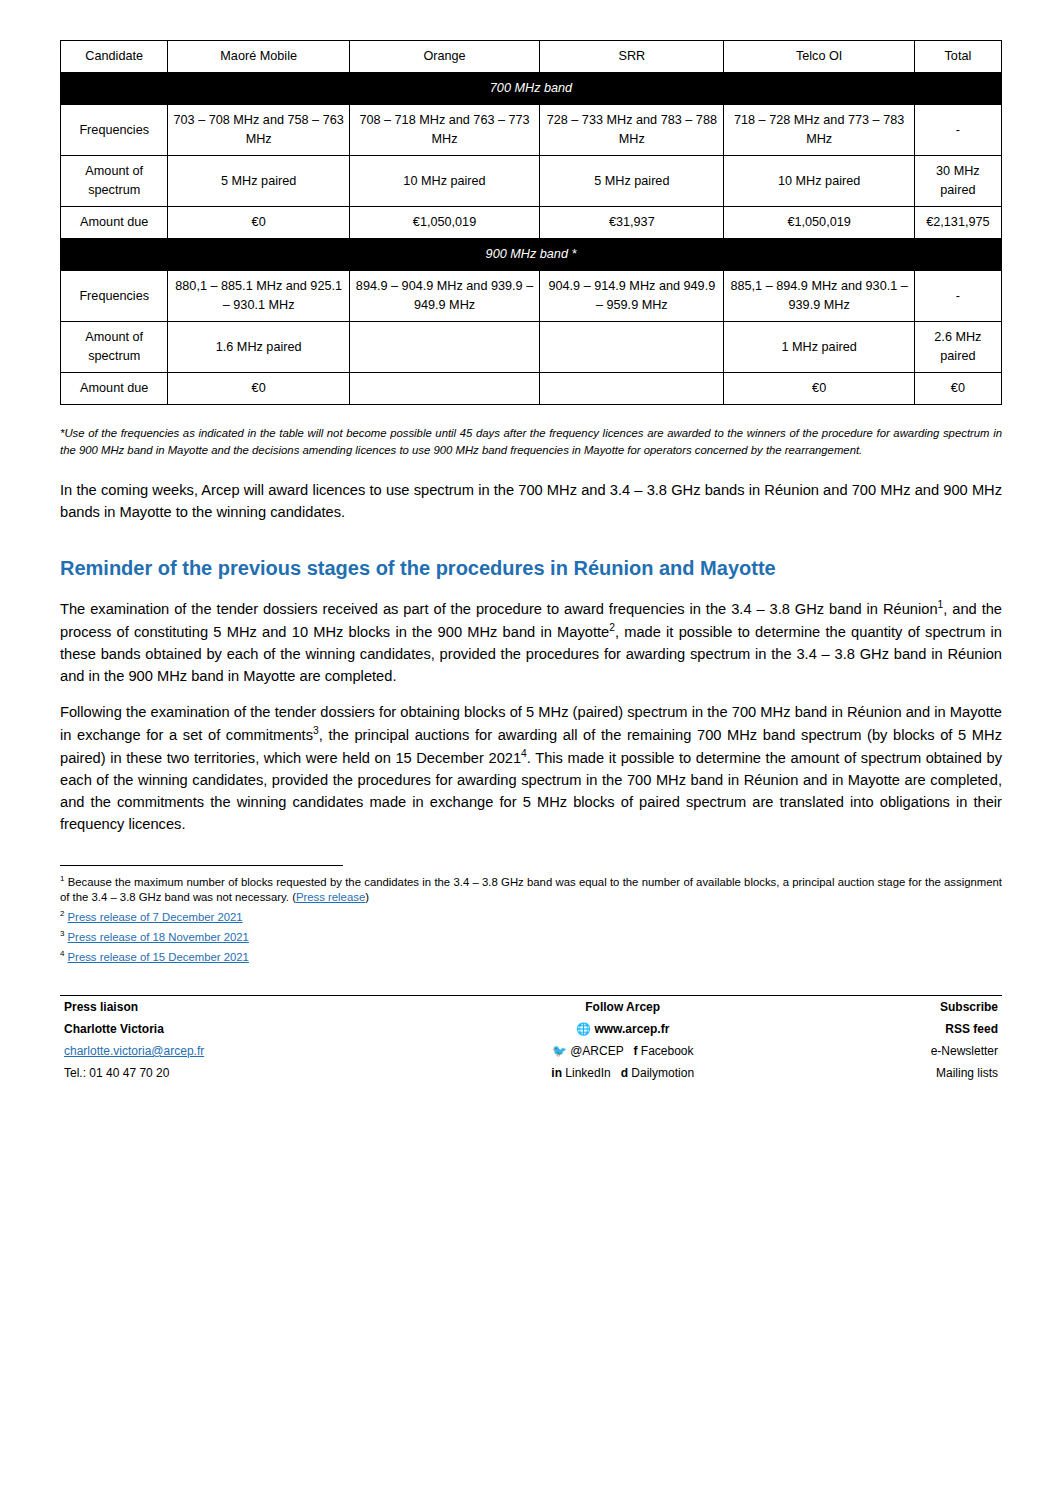| Candidate | Maoré Mobile | Orange | SRR | Telco OI | Total |
| --- | --- | --- | --- | --- | --- |
| 700 MHz band |
| Frequencies | 703 – 708 MHz and 758 – 763 MHz | 708 – 718 MHz and 763 – 773 MHz | 728 – 733 MHz and 783 – 788 MHz | 718 – 728 MHz and 773 – 783 MHz | - |
| Amount of spectrum | 5 MHz paired | 10 MHz paired | 5 MHz paired | 10 MHz paired | 30 MHz paired |
| Amount due | €0 | €1,050,019 | €31,937 | €1,050,019 | €2,131,975 |
| 900 MHz band * |
| Frequencies | 880,1 – 885.1 MHz and 925.1 – 930.1 MHz | 894.9 – 904.9 MHz and 939.9 – 949.9 MHz | 904.9 – 914.9 MHz and 949.9 – 959.9 MHz | 885,1 – 894.9 MHz and 930.1 – 939.9 MHz | - |
| Amount of spectrum | 1.6 MHz paired | | | 1 MHz paired | 2.6 MHz paired |
| Amount due | €0 | | | €0 | €0 |
*Use of the frequencies as indicated in the table will not become possible until 45 days after the frequency licences are awarded to the winners of the procedure for awarding spectrum in the 900 MHz band in Mayotte and the decisions amending licences to use 900 MHz band frequencies in Mayotte for operators concerned by the rearrangement.
In the coming weeks, Arcep will award licences to use spectrum in the 700 MHz and 3.4 – 3.8 GHz bands in Réunion and 700 MHz and 900 MHz bands in Mayotte to the winning candidates.
Reminder of the previous stages of the procedures in Réunion and Mayotte
The examination of the tender dossiers received as part of the procedure to award frequencies in the 3.4 – 3.8 GHz band in Réunion1, and the process of constituting 5 MHz and 10 MHz blocks in the 900 MHz band in Mayotte2, made it possible to determine the quantity of spectrum in these bands obtained by each of the winning candidates, provided the procedures for awarding spectrum in the 3.4 – 3.8 GHz band in Réunion and in the 900 MHz band in Mayotte are completed.
Following the examination of the tender dossiers for obtaining blocks of 5 MHz (paired) spectrum in the 700 MHz band in Réunion and in Mayotte in exchange for a set of commitments3, the principal auctions for awarding all of the remaining 700 MHz band spectrum (by blocks of 5 MHz paired) in these two territories, which were held on 15 December 20214. This made it possible to determine the amount of spectrum obtained by each of the winning candidates, provided the procedures for awarding spectrum in the 700 MHz band in Réunion and in Mayotte are completed, and the commitments the winning candidates made in exchange for 5 MHz blocks of paired spectrum are translated into obligations in their frequency licences.
1 Because the maximum number of blocks requested by the candidates in the 3.4 – 3.8 GHz band was equal to the number of available blocks, a principal auction stage for the assignment of the 3.4 – 3.8 GHz band was not necessary. (Press release)
2 Press release of 7 December 2021
3 Press release of 18 November 2021
4 Press release of 15 December 2021
| Press liaison | Follow Arcep | Subscribe |
| Charlotte Victoria | 🌐 www.arcep.fr | RSS feed |
| charlotte.victoria@arcep.fr | 🐦 @ARCEP f Facebook | e-Newsletter |
| Tel.: 01 40 47 70 20 | in LinkedIn d Dailymotion | Mailing lists |